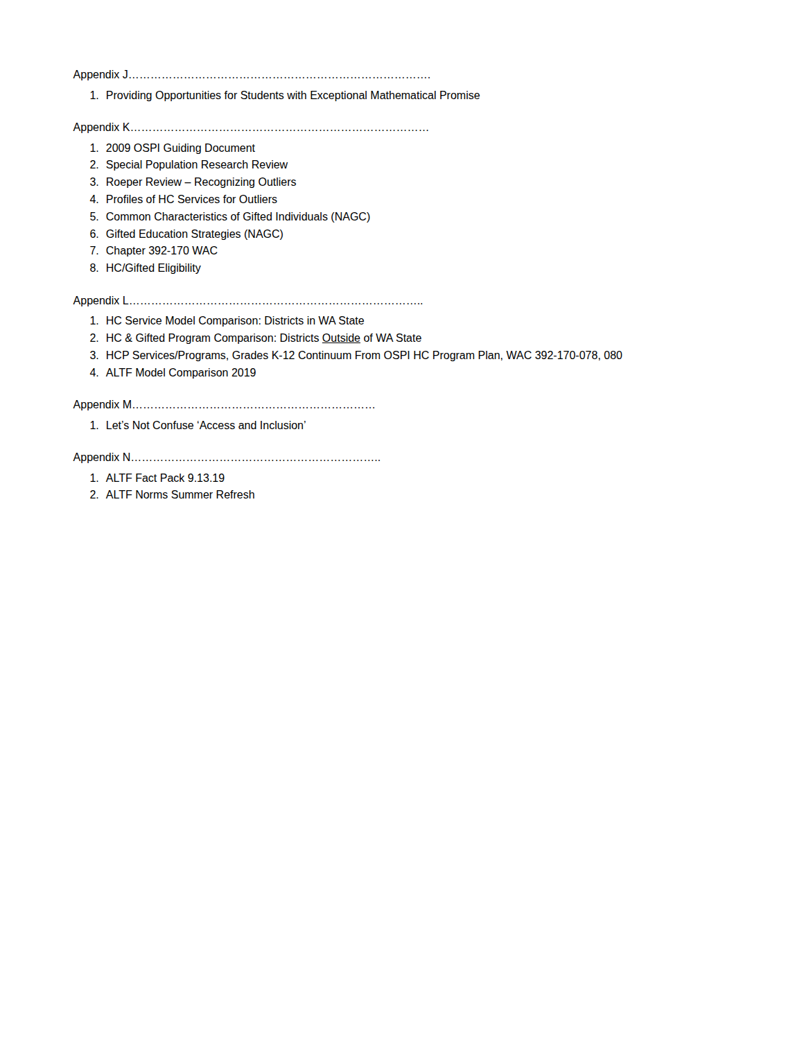Appendix J……………………………………………………………………….
Providing Opportunities for Students with Exceptional Mathematical Promise
Appendix K………………………………………………………………………
2009 OSPI Guiding Document
Special Population Research Review
Roeper Review – Recognizing Outliers
Profiles of HC Services for Outliers
Common Characteristics of Gifted Individuals (NAGC)
Gifted Education Strategies (NAGC)
Chapter 392-170 WAC
HC/Gifted Eligibility
Appendix L……………………………………………………………………..
HC Service Model Comparison: Districts in WA State
HC & Gifted Program Comparison: Districts Outside of WA State
HCP Services/Programs, Grades K-12 Continuum From OSPI HC Program Plan, WAC 392-170-078, 080
ALTF Model Comparison 2019
Appendix M…………………………………………………………
Let’s Not Confuse ‘Access and Inclusion’
Appendix N…………………………………………………………..
ALTF Fact Pack 9.13.19
ALTF Norms Summer Refresh